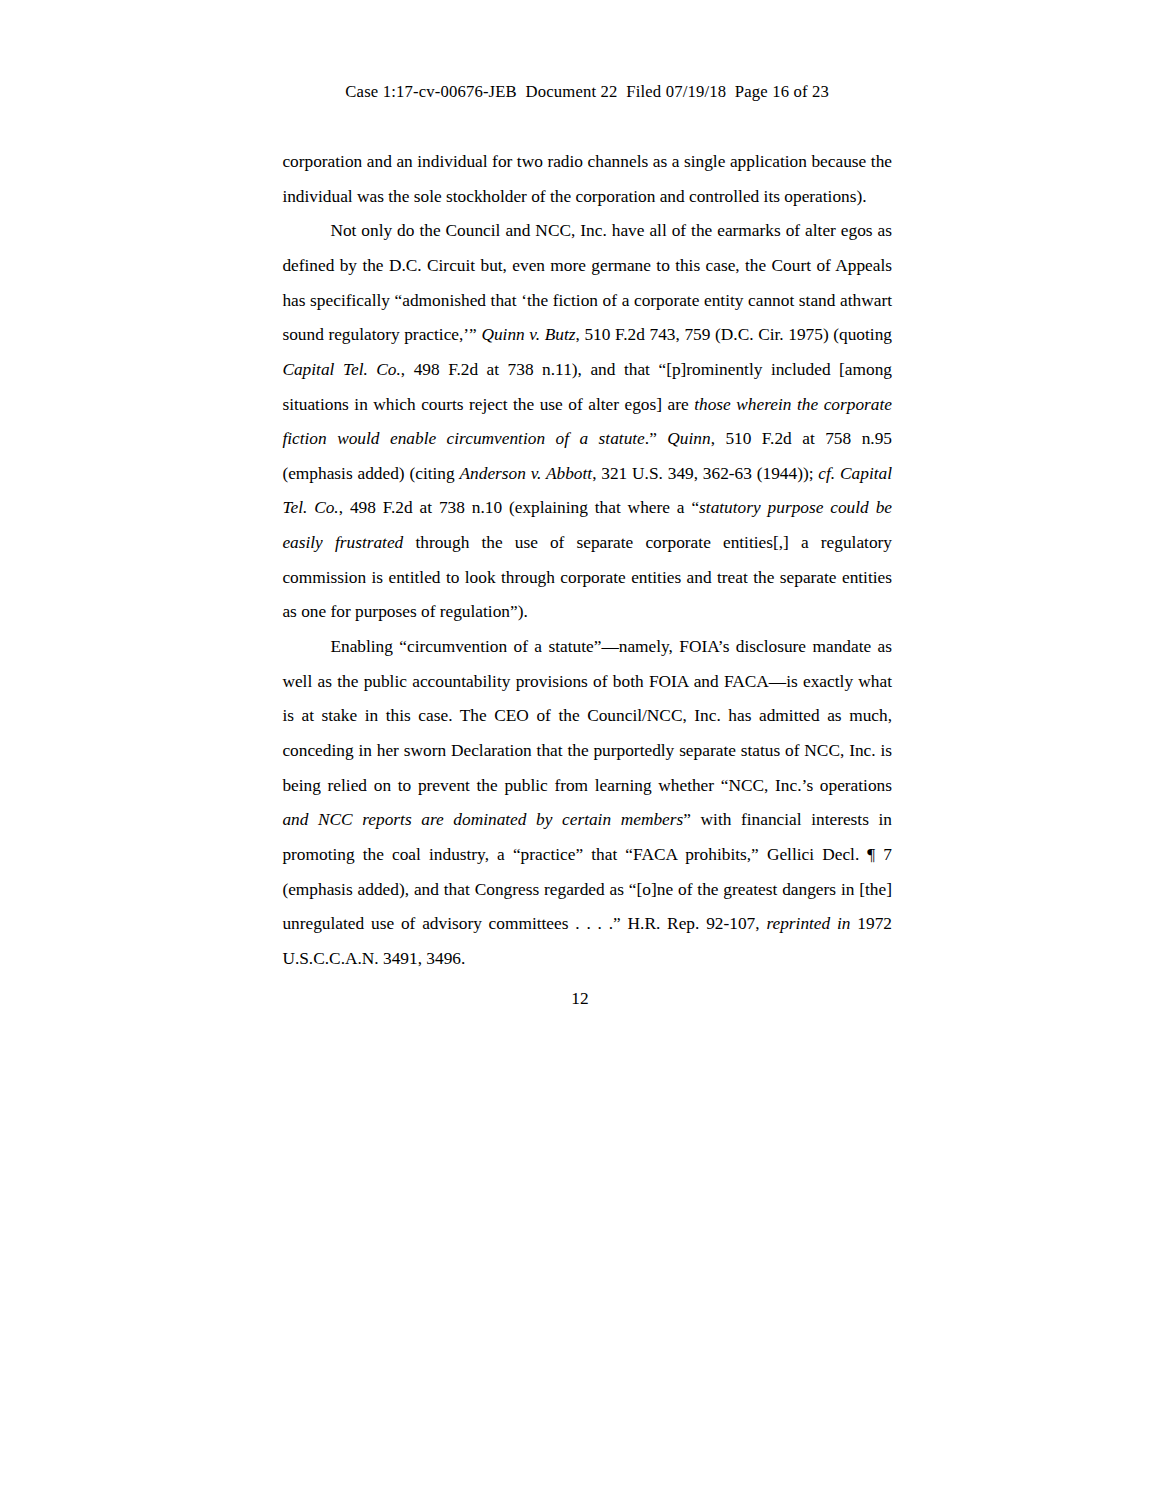Case 1:17-cv-00676-JEB Document 22 Filed 07/19/18 Page 16 of 23
corporation and an individual for two radio channels as a single application because the individual was the sole stockholder of the corporation and controlled its operations).
Not only do the Council and NCC, Inc. have all of the earmarks of alter egos as defined by the D.C. Circuit but, even more germane to this case, the Court of Appeals has specifically “admonished that ‘the fiction of a corporate entity cannot stand athwart sound regulatory practice,’” Quinn v. Butz, 510 F.2d 743, 759 (D.C. Cir. 1975) (quoting Capital Tel. Co., 498 F.2d at 738 n.11), and that “[p]rominently included [among situations in which courts reject the use of alter egos] are those wherein the corporate fiction would enable circumvention of a statute.” Quinn, 510 F.2d at 758 n.95 (emphasis added) (citing Anderson v. Abbott, 321 U.S. 349, 362-63 (1944)); cf. Capital Tel. Co., 498 F.2d at 738 n.10 (explaining that where a “statutory purpose could be easily frustrated through the use of separate corporate entities[,] a regulatory commission is entitled to look through corporate entities and treat the separate entities as one for purposes of regulation”).
Enabling “circumvention of a statute”—namely, FOIA’s disclosure mandate as well as the public accountability provisions of both FOIA and FACA—is exactly what is at stake in this case. The CEO of the Council/NCC, Inc. has admitted as much, conceding in her sworn Declaration that the purportedly separate status of NCC, Inc. is being relied on to prevent the public from learning whether “NCC, Inc.’s operations and NCC reports are dominated by certain members” with financial interests in promoting the coal industry, a “practice” that “FACA prohibits,” Gellici Decl. ¶ 7 (emphasis added), and that Congress regarded as “[o]ne of the greatest dangers in [the] unregulated use of advisory committees . . . .” H.R. Rep. 92-107, reprinted in 1972 U.S.C.C.A.N. 3491, 3496.
12